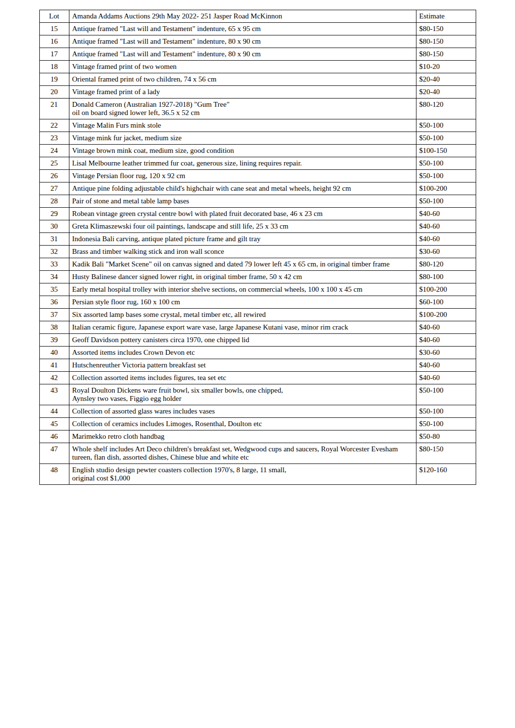| Lot | Amanda Addams Auctions 29th May 2022- 251 Jasper Road McKinnon | Estimate |
| --- | --- | --- |
| 15 | Antique framed "Last will and Testament" indenture, 65 x 95 cm | $80-150 |
| 16 | Antique framed "Last will and Testament" indenture, 80 x 90 cm | $80-150 |
| 17 | Antique framed "Last will and Testament" indenture, 80 x 90 cm | $80-150 |
| 18 | Vintage framed print of two women | $10-20 |
| 19 | Oriental framed print of two children, 74 x 56 cm | $20-40 |
| 20 | Vintage framed print of a lady | $20-40 |
| 21 | Donald Cameron (Australian 1927-2018) "Gum Tree" oil on board signed lower left, 36.5 x 52 cm | $80-120 |
| 22 | Vintage Malin Furs mink stole | $50-100 |
| 23 | Vintage mink fur jacket, medium size | $50-100 |
| 24 | Vintage brown mink coat, medium size, good condition | $100-150 |
| 25 | Lisal Melbourne leather trimmed fur coat, generous size, lining requires repair. | $50-100 |
| 26 | Vintage Persian floor rug, 120 x 92 cm | $50-100 |
| 27 | Antique pine folding adjustable child's highchair with cane seat and metal wheels, height 92 cm | $100-200 |
| 28 | Pair of stone and metal table lamp bases | $50-100 |
| 29 | Robean vintage green crystal centre bowl with plated fruit decorated base, 46 x 23 cm | $40-60 |
| 30 | Greta Klimaszewski four oil paintings, landscape and still life, 25 x 33 cm | $40-60 |
| 31 | Indonesia Bali carving, antique plated picture frame and gilt tray | $40-60 |
| 32 | Brass and timber walking stick and iron wall sconce | $30-60 |
| 33 | Kadik Bali "Market Scene" oil on canvas signed and dated 79 lower left 45 x 65 cm, in original timber frame | $80-120 |
| 34 | Husty Balinese dancer signed lower right, in original timber frame, 50 x 42 cm | $80-100 |
| 35 | Early metal hospital trolley with interior shelve sections, on commercial wheels, 100 x 100 x 45 cm | $100-200 |
| 36 | Persian style floor rug, 160 x 100 cm | $60-100 |
| 37 | Six assorted lamp bases some crystal, metal timber etc, all rewired | $100-200 |
| 38 | Italian ceramic figure, Japanese export ware vase, large Japanese Kutani vase, minor rim crack | $40-60 |
| 39 | Geoff Davidson pottery canisters circa 1970, one chipped lid | $40-60 |
| 40 | Assorted items includes Crown Devon etc | $30-60 |
| 41 | Hutschenreuther Victoria pattern breakfast set | $40-60 |
| 42 | Collection assorted items includes figures, tea set etc | $40-60 |
| 43 | Royal Doulton Dickens ware fruit bowl, six smaller bowls, one chipped, Aynsley two vases, Figgio egg holder | $50-100 |
| 44 | Collection of assorted glass wares includes vases | $50-100 |
| 45 | Collection of ceramics includes Limoges, Rosenthal, Doulton etc | $50-100 |
| 46 | Marimekko retro cloth handbag | $50-80 |
| 47 | Whole shelf includes Art Deco children's breakfast set, Wedgwood cups and saucers, Royal Worcester Evesham tureen, flan dish, assorted dishes, Chinese blue and white etc | $80-150 |
| 48 | English studio design pewter coasters collection 1970's, 8 large, 11 small, original cost $1,000 | $120-160 |